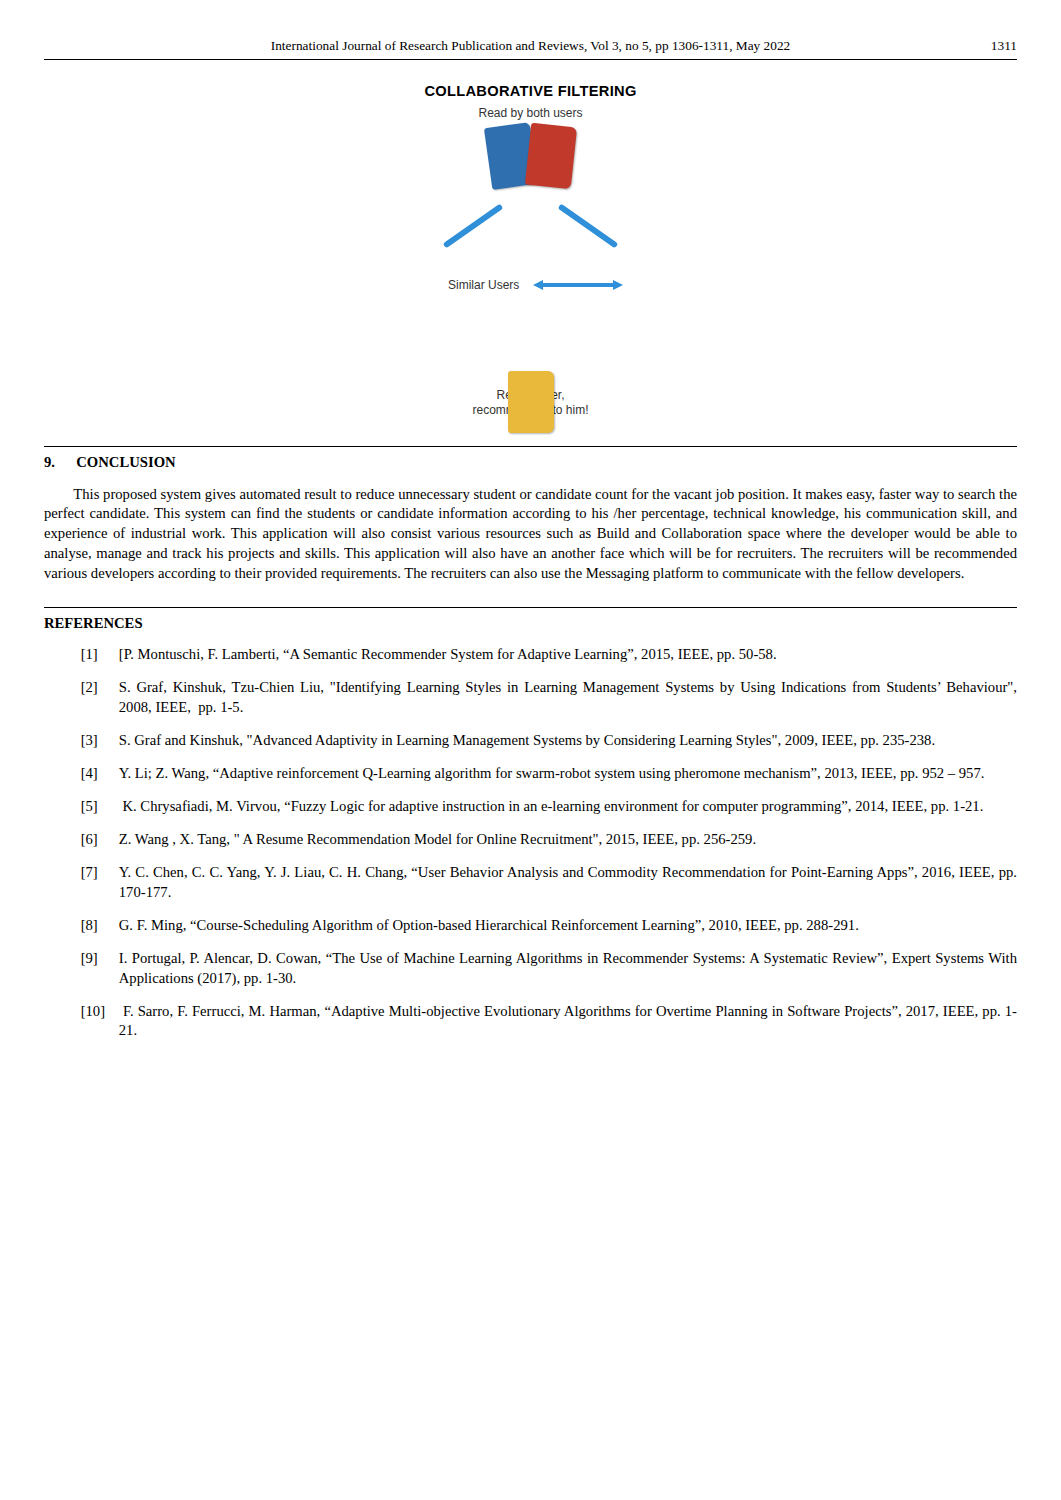International Journal of Research Publication and Reviews, Vol 3, no 5, pp 1306-1311, May 2022 1311
COLLABORATIVE FILTERING
Read by both users
Similar Users
Read by her,
recommended to him!
9. CONCLUSION
This proposed system gives automated result to reduce unnecessary student or candidate count for the vacant job position. It makes easy, faster way to search the perfect candidate. This system can find the students or candidate information according to his /her percentage, technical knowledge, his communication skill, and experience of industrial work. This application will also consist various resources such as Build and Collaboration space where the developer would be able to analyse, manage and track his projects and skills. This application will also have an another face which will be for recruiters. The recruiters will be recommended various developers according to their provided requirements. The recruiters can also use the Messaging platform to communicate with the fellow developers.
REFERENCES
[1][P. Montuschi, F. Lamberti, “A Semantic Recommender System for Adaptive Learning”, 2015, IEEE, pp. 50-58.
[2] S. Graf, Kinshuk, Tzu-Chien Liu, "Identifying Learning Styles in Learning Management Systems by Using Indications from Students’ Behaviour", 2008, IEEE, pp. 1-5.
[3] S. Graf and Kinshuk, "Advanced Adaptivity in Learning Management Systems by Considering Learning Styles", 2009, IEEE, pp. 235-238.
[4] Y. Li; Z. Wang, “Adaptive reinforcement Q-Learning algorithm for swarm-robot system using pheromone mechanism”, 2013, IEEE, pp. 952 – 957.
[5] K. Chrysafiadi, M. Virvou, “Fuzzy Logic for adaptive instruction in an e-learning environment for computer programming”, 2014, IEEE, pp. 1-21.
[6] Z. Wang , X. Tang, " A Resume Recommendation Model for Online Recruitment", 2015, IEEE, pp. 256-259.
[7] Y. C. Chen, C. C. Yang, Y. J. Liau, C. H. Chang, “User Behavior Analysis and Commodity Recommendation for Point-Earning Apps”, 2016, IEEE, pp. 170-177.
[8] G. F. Ming, “Course-Scheduling Algorithm of Option-based Hierarchical Reinforcement Learning”, 2010, IEEE, pp. 288-291.
[9] I. Portugal, P. Alencar, D. Cowan, “The Use of Machine Learning Algorithms in Recommender Systems: A Systematic Review”, Expert Systems With Applications (2017), pp. 1-30.
[10] F. Sarro, F. Ferrucci, M. Harman, “Adaptive Multi-objective Evolutionary Algorithms for Overtime Planning in Software Projects”, 2017, IEEE, pp. 1-21.